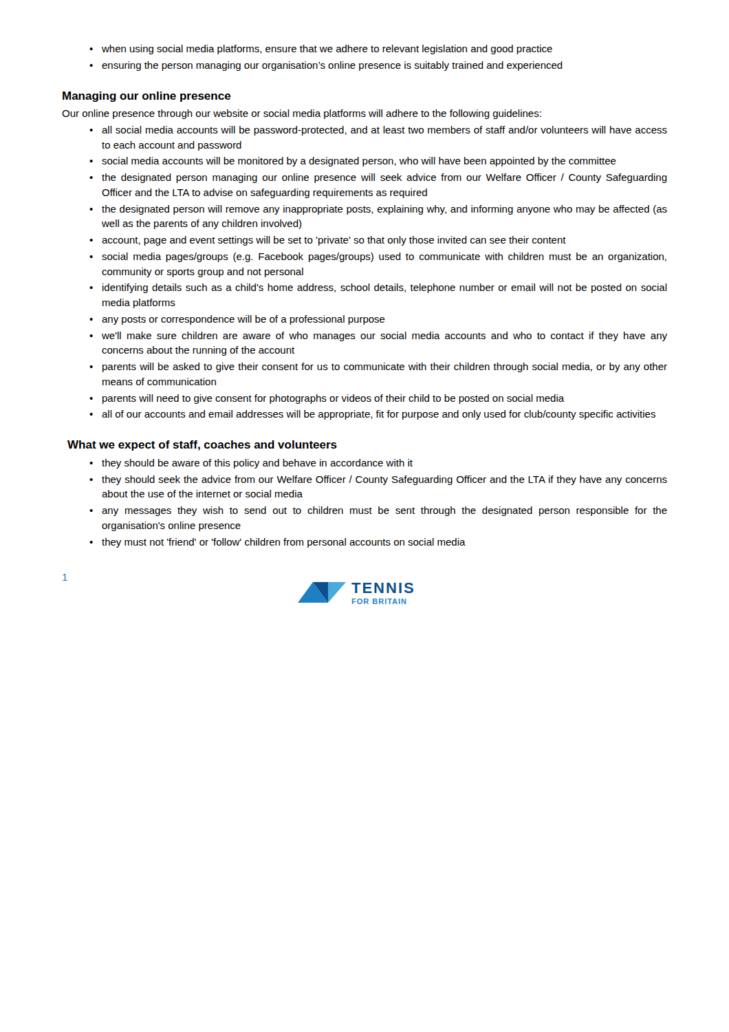when using social media platforms, ensure that we adhere to relevant legislation and good practice
ensuring the person managing our organisation’s online presence is suitably trained and experienced
Managing our online presence
Our online presence through our website or social media platforms will adhere to the following guidelines:
all social media accounts will be password-protected, and at least two members of staff and/or volunteers will have access to each account and password
social media accounts will be monitored by a designated person, who will have been appointed by the committee
the designated person managing our online presence will seek advice from our Welfare Officer / County Safeguarding Officer and the LTA to advise on safeguarding requirements as required
the designated person will remove any inappropriate posts, explaining why, and informing anyone who may be affected (as well as the parents of any children involved)
account, page and event settings will be set to 'private' so that only those invited can see their content
social media pages/groups (e.g. Facebook pages/groups) used to communicate with children must be an organization, community or sports group and not personal
identifying details such as a child's home address, school details, telephone number or email will not be posted on social media platforms
any posts or correspondence will be of a professional purpose
we'll make sure children are aware of who manages our social media accounts and who to contact if they have any concerns about the running of the account
parents will be asked to give their consent for us to communicate with their children through social media, or by any other means of communication
parents will need to give consent for photographs or videos of their child to be posted on social media
all of our accounts and email addresses will be appropriate, fit for purpose and only used for club/county specific activities
What we expect of staff, coaches and volunteers
they should be aware of this policy and behave in accordance with it
they should seek the advice from our Welfare Officer / County Safeguarding Officer and the LTA if they have any concerns about the use of the internet or social media
any messages they wish to send out to children must be sent through the designated person responsible for the organisation's online presence
they must not 'friend' or 'follow' children from personal accounts on social media
1
TENNIS FOR BRITAIN